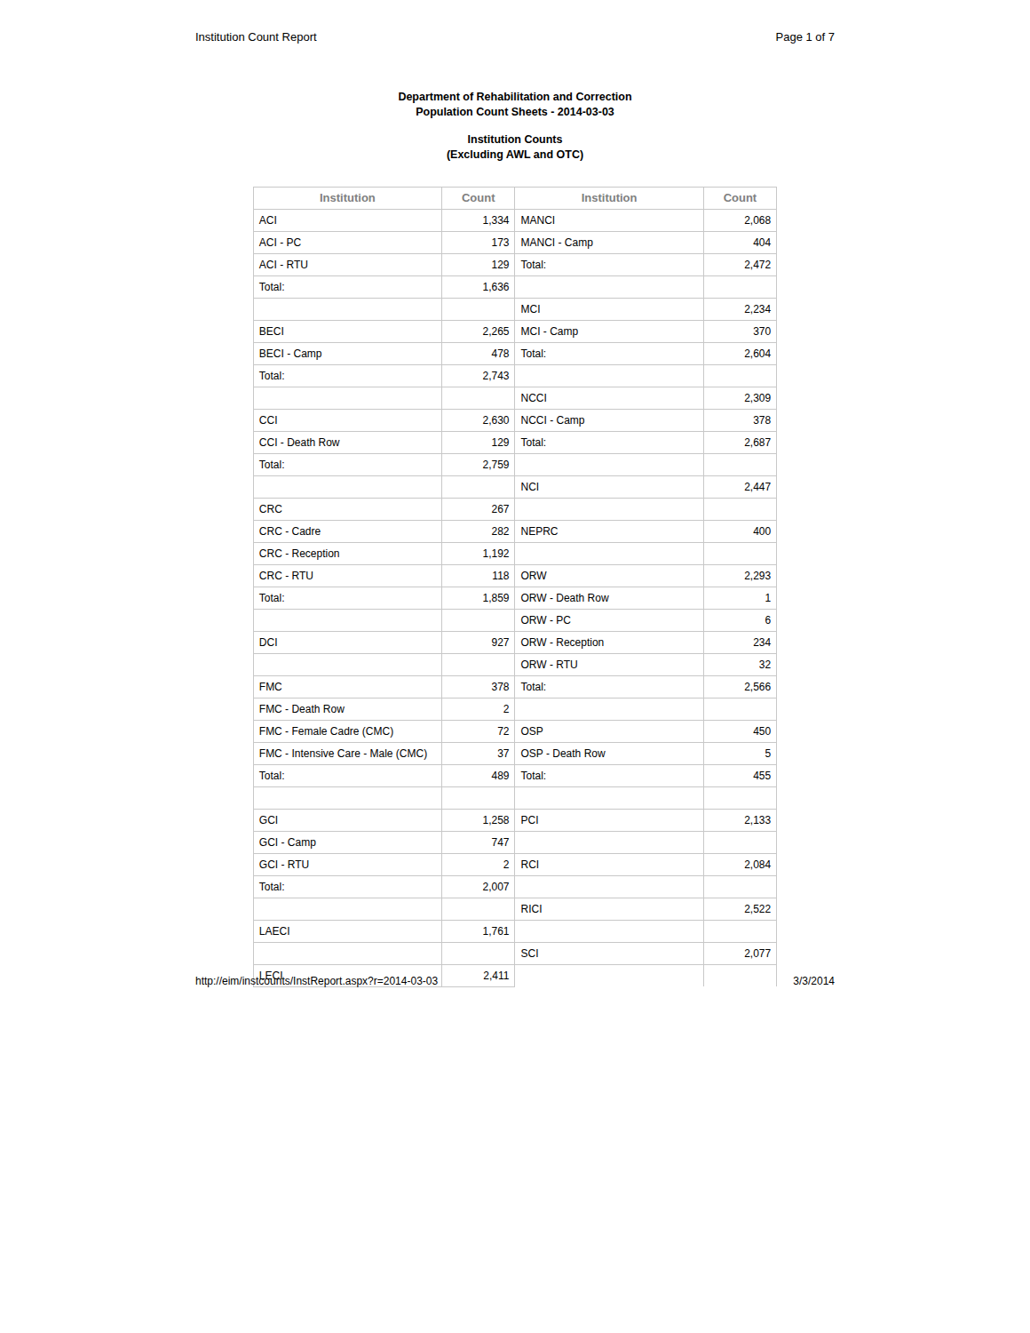Institution Count Report
Page 1 of 7
Department of Rehabilitation and Correction
Population Count Sheets - 2014-03-03
Institution Counts
(Excluding AWL and OTC)
| Institution | Count | Institution | Count |
| --- | --- | --- | --- |
| ACI | 1,334 | MANCI | 2,068 |
| ACI - PC | 173 | MANCI - Camp | 404 |
| ACI - RTU | 129 | Total: | 2,472 |
| Total: | 1,636 | | |
| | | MCI | 2,234 |
| BECI | 2,265 | MCI - Camp | 370 |
| BECI - Camp | 478 | Total: | 2,604 |
| Total: | 2,743 | | |
| | | NCCI | 2,309 |
| CCI | 2,630 | NCCI - Camp | 378 |
| CCI - Death Row | 129 | Total: | 2,687 |
| Total: | 2,759 | | |
| | | NCI | 2,447 |
| CRC | 267 | | |
| CRC - Cadre | 282 | NEPRC | 400 |
| CRC - Reception | 1,192 | | |
| CRC - RTU | 118 | ORW | 2,293 |
| Total: | 1,859 | ORW - Death Row | 1 |
| | | ORW - PC | 6 |
| DCI | 927 | ORW - Reception | 234 |
| | | ORW - RTU | 32 |
| FMC | 378 | Total: | 2,566 |
| FMC - Death Row | 2 | | |
| FMC - Female Cadre (CMC) | 72 | OSP | 450 |
| FMC - Intensive Care - Male (CMC) | 37 | OSP - Death Row | 5 |
| Total: | 489 | Total: | 455 |
| GCI | 1,258 | PCI | 2,133 |
| GCI - Camp | 747 | | |
| GCI - RTU | 2 | RCI | 2,084 |
| Total: | 2,007 | | |
| | | RICI | 2,522 |
| LAECI | 1,761 | | |
| | | SCI | 2,077 |
| LECI | 2,411 | | |
http://eim/instcounts/InstReport.aspx?r=2014-03-03
3/3/2014